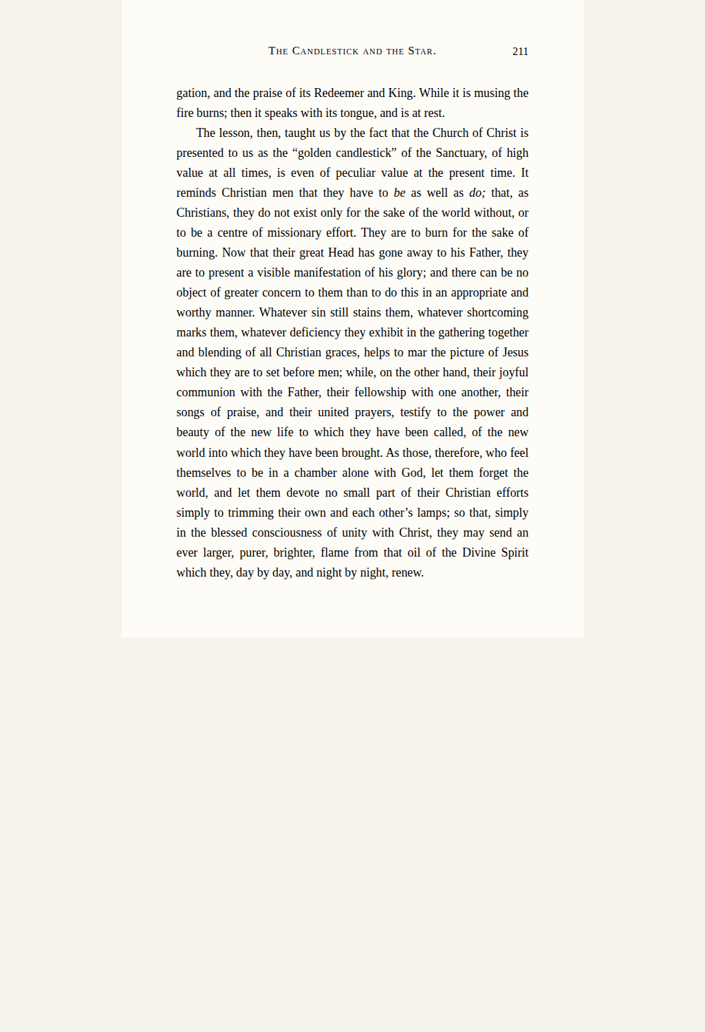The Candlestick and the Star. 211
gation, and the praise of its Redeemer and King. While it is musing the fire burns; then it speaks with its tongue, and is at rest.
The lesson, then, taught us by the fact that the Church of Christ is presented to us as the “golden candlestick” of the Sanctuary, of high value at all times, is even of peculiar value at the present time. It reminds Christian men that they have to be as well as do; that, as Christians, they do not exist only for the sake of the world without, or to be a centre of missionary effort. They are to burn for the sake of burning. Now that their great Head has gone away to his Father, they are to present a visible manifestation of his glory; and there can be no object of greater concern to them than to do this in an appropriate and worthy manner. Whatever sin still stains them, whatever shortcoming marks them, whatever deficiency they exhibit in the gathering together and blending of all Christian graces, helps to mar the picture of Jesus which they are to set before men; while, on the other hand, their joyful communion with the Father, their fellowship with one another, their songs of praise, and their united prayers, testify to the power and beauty of the new life to which they have been called, of the new world into which they have been brought. As those, therefore, who feel themselves to be in a chamber alone with God, let them forget the world, and let them devote no small part of their Christian efforts simply to trimming their own and each other’s lamps; so that, simply in the blessed consciousness of unity with Christ, they may send an ever larger, purer, brighter, flame from that oil of the Divine Spirit which they, day by day, and night by night, renew.